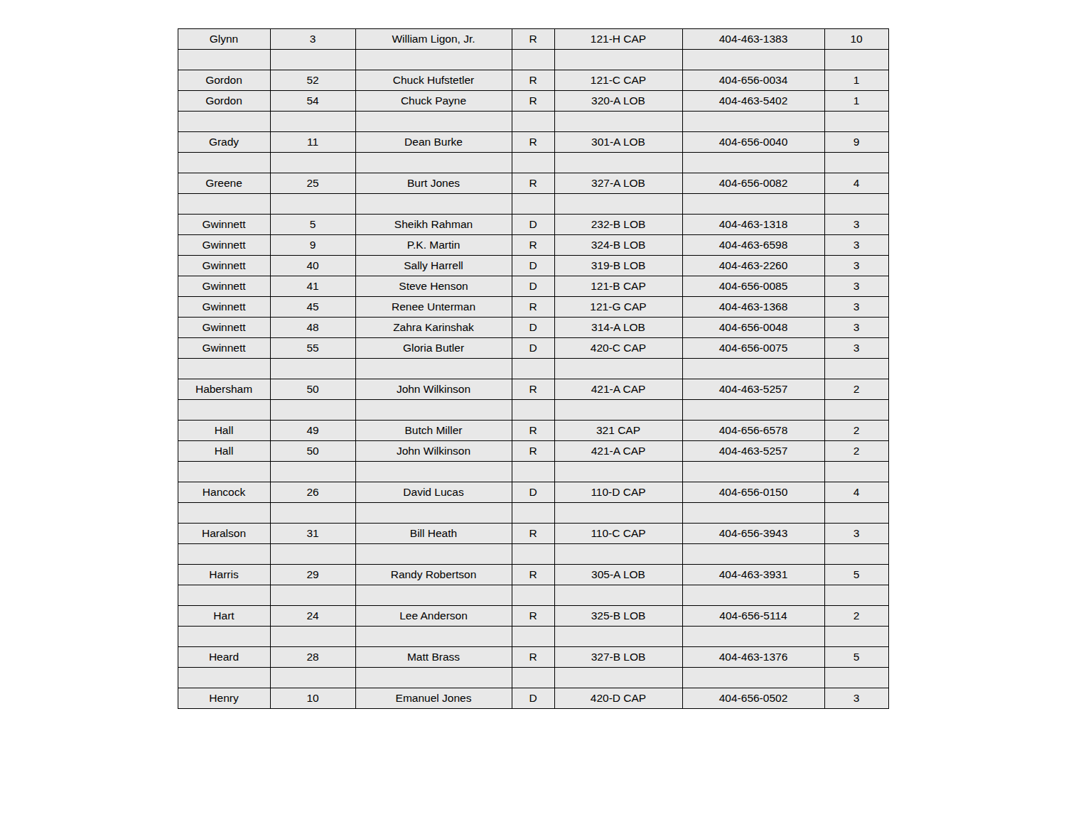| Glynn | 3 | William Ligon, Jr. | R | 121-H CAP | 404-463-1383 | 10 |
| Gordon | 52 | Chuck Hufstetler | R | 121-C CAP | 404-656-0034 | 1 |
| Gordon | 54 | Chuck Payne | R | 320-A LOB | 404-463-5402 | 1 |
| Grady | 11 | Dean Burke | R | 301-A LOB | 404-656-0040 | 9 |
| Greene | 25 | Burt Jones | R | 327-A LOB | 404-656-0082 | 4 |
| Gwinnett | 5 | Sheikh Rahman | D | 232-B LOB | 404-463-1318 | 3 |
| Gwinnett | 9 | P.K. Martin | R | 324-B LOB | 404-463-6598 | 3 |
| Gwinnett | 40 | Sally Harrell | D | 319-B LOB | 404-463-2260 | 3 |
| Gwinnett | 41 | Steve Henson | D | 121-B CAP | 404-656-0085 | 3 |
| Gwinnett | 45 | Renee Unterman | R | 121-G CAP | 404-463-1368 | 3 |
| Gwinnett | 48 | Zahra Karinshak | D | 314-A LOB | 404-656-0048 | 3 |
| Gwinnett | 55 | Gloria Butler | D | 420-C CAP | 404-656-0075 | 3 |
| Habersham | 50 | John Wilkinson | R | 421-A CAP | 404-463-5257 | 2 |
| Hall | 49 | Butch Miller | R | 321 CAP | 404-656-6578 | 2 |
| Hall | 50 | John Wilkinson | R | 421-A CAP | 404-463-5257 | 2 |
| Hancock | 26 | David Lucas | D | 110-D CAP | 404-656-0150 | 4 |
| Haralson | 31 | Bill Heath | R | 110-C CAP | 404-656-3943 | 3 |
| Harris | 29 | Randy Robertson | R | 305-A LOB | 404-463-3931 | 5 |
| Hart | 24 | Lee Anderson | R | 325-B LOB | 404-656-5114 | 2 |
| Heard | 28 | Matt Brass | R | 327-B LOB | 404-463-1376 | 5 |
| Henry | 10 | Emanuel Jones | D | 420-D CAP | 404-656-0502 | 3 |